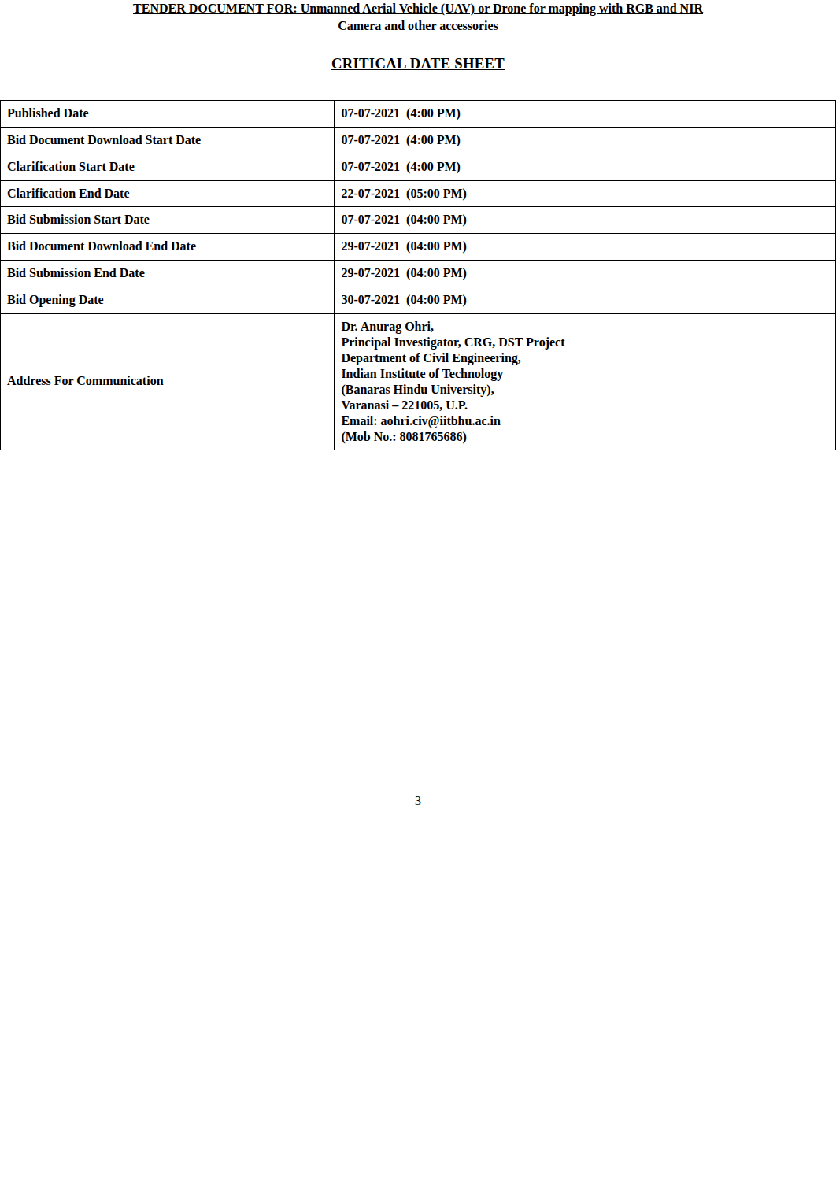TENDER DOCUMENT FOR: Unmanned Aerial Vehicle (UAV) or Drone for mapping with RGB and NIR Camera and other accessories
CRITICAL DATE SHEET
| Published Date | 07-07-2021 (4:00 PM) |
| Bid Document Download Start Date | 07-07-2021 (4:00 PM) |
| Clarification Start Date | 07-07-2021 (4:00 PM) |
| Clarification End Date | 22-07-2021 (05:00 PM) |
| Bid Submission Start Date | 07-07-2021 (04:00 PM) |
| Bid Document Download End Date | 29-07-2021 (04:00 PM) |
| Bid Submission End Date | 29-07-2021 (04:00 PM) |
| Bid Opening Date | 30-07-2021 (04:00 PM) |
| Address For Communication | Dr. Anurag Ohri, Principal Investigator, CRG, DST Project Department of Civil Engineering, Indian Institute of Technology (Banaras Hindu University), Varanasi – 221005, U.P. Email: aohri.civ@iitbhu.ac.in (Mob No.: 8081765686) |
3